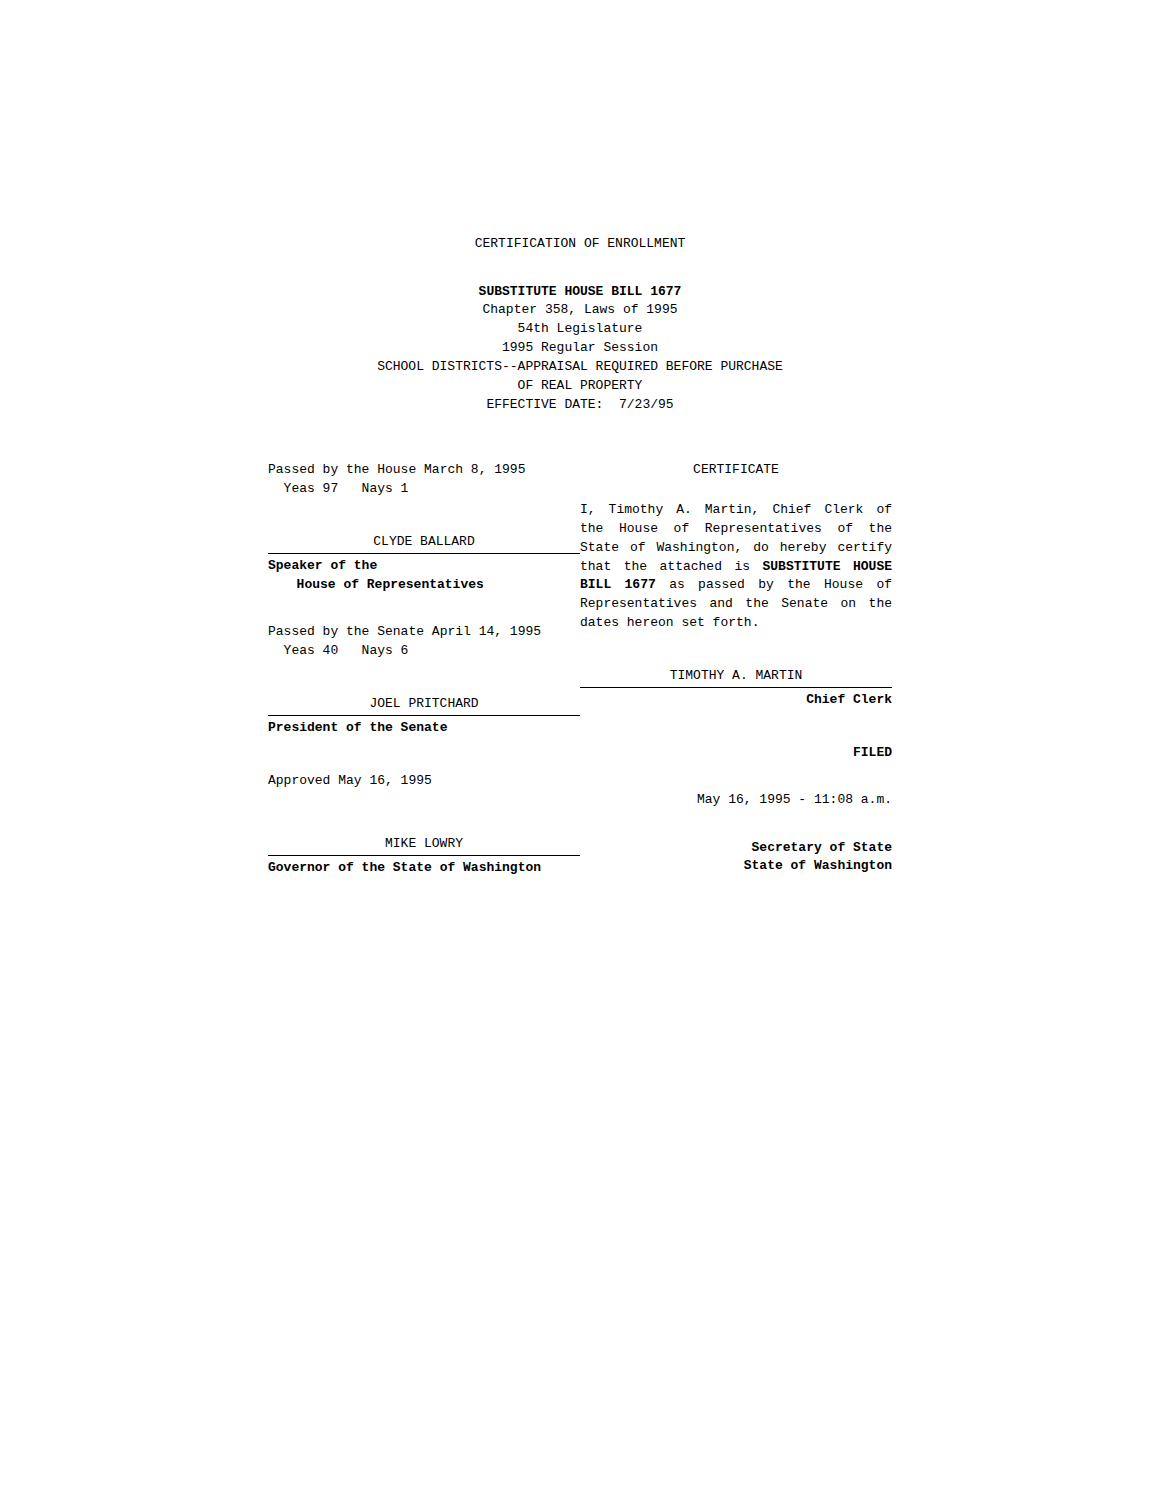CERTIFICATION OF ENROLLMENT
SUBSTITUTE HOUSE BILL 1677
Chapter 358, Laws of 1995
54th Legislature
1995 Regular Session
SCHOOL DISTRICTS--APPRAISAL REQUIRED BEFORE PURCHASE
OF REAL PROPERTY
EFFECTIVE DATE: 7/23/95
| Passed by the House March 8, 1995 Yeas 97 Nays 1 CLYDE BALLARD Speaker of the House of Representatives Passed by the Senate April 14, 1995 Yeas 40 Nays 6 JOEL PRITCHARD President of the Senate Approved May 16, 1995 MIKE LOWRY Governor of the State of Washington | CERTIFICATE I, Timothy A. Martin, Chief Clerk of the House of Representatives of the State of Washington, do hereby certify that the attached is SUBSTITUTE HOUSE BILL 1677 as passed by the House of Representatives and the Senate on the dates hereon set forth. TIMOTHY A. MARTIN Chief Clerk FILED May 16, 1995 - 11:08 a.m. Secretary of State State of Washington |